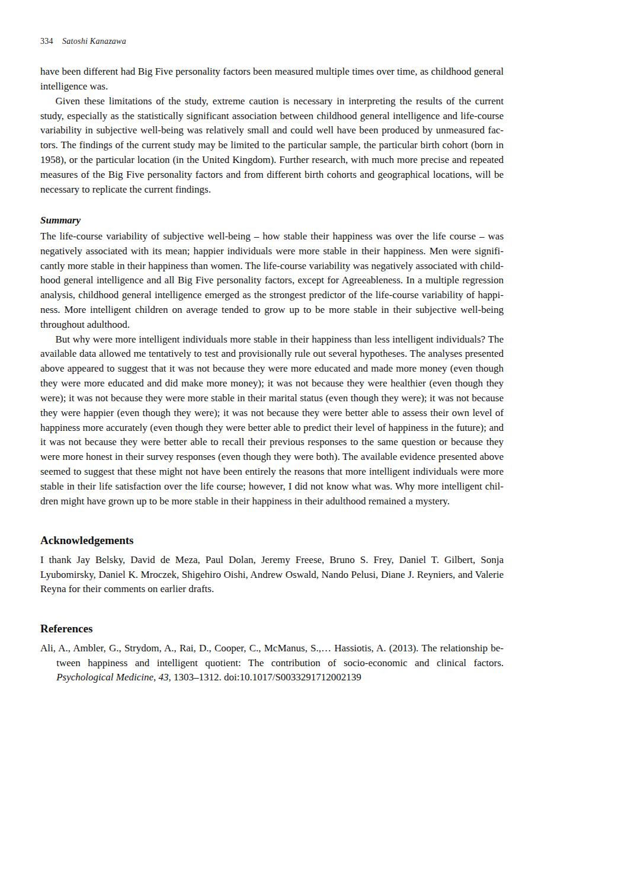334 Satoshi Kanazawa
have been different had Big Five personality factors been measured multiple times over time, as childhood general intelligence was.
Given these limitations of the study, extreme caution is necessary in interpreting the results of the current study, especially as the statistically significant association between childhood general intelligence and life-course variability in subjective well-being was relatively small and could well have been produced by unmeasured factors. The findings of the current study may be limited to the particular sample, the particular birth cohort (born in 1958), or the particular location (in the United Kingdom). Further research, with much more precise and repeated measures of the Big Five personality factors and from different birth cohorts and geographical locations, will be necessary to replicate the current findings.
Summary
The life-course variability of subjective well-being – how stable their happiness was over the life course – was negatively associated with its mean; happier individuals were more stable in their happiness. Men were significantly more stable in their happiness than women. The life-course variability was negatively associated with childhood general intelligence and all Big Five personality factors, except for Agreeableness. In a multiple regression analysis, childhood general intelligence emerged as the strongest predictor of the life-course variability of happiness. More intelligent children on average tended to grow up to be more stable in their subjective well-being throughout adulthood.
But why were more intelligent individuals more stable in their happiness than less intelligent individuals? The available data allowed me tentatively to test and provisionally rule out several hypotheses. The analyses presented above appeared to suggest that it was not because they were more educated and made more money (even though they were more educated and did make more money); it was not because they were healthier (even though they were); it was not because they were more stable in their marital status (even though they were); it was not because they were happier (even though they were); it was not because they were better able to assess their own level of happiness more accurately (even though they were better able to predict their level of happiness in the future); and it was not because they were better able to recall their previous responses to the same question or because they were more honest in their survey responses (even though they were both). The available evidence presented above seemed to suggest that these might not have been entirely the reasons that more intelligent individuals were more stable in their life satisfaction over the life course; however, I did not know what was. Why more intelligent children might have grown up to be more stable in their happiness in their adulthood remained a mystery.
Acknowledgements
I thank Jay Belsky, David de Meza, Paul Dolan, Jeremy Freese, Bruno S. Frey, Daniel T. Gilbert, Sonja Lyubomirsky, Daniel K. Mroczek, Shigehiro Oishi, Andrew Oswald, Nando Pelusi, Diane J. Reyniers, and Valerie Reyna for their comments on earlier drafts.
References
Ali, A., Ambler, G., Strydom, A., Rai, D., Cooper, C., McManus, S.,… Hassiotis, A. (2013). The relationship between happiness and intelligent quotient: The contribution of socio-economic and clinical factors. Psychological Medicine, 43, 1303–1312. doi:10.1017/S0033291712002139